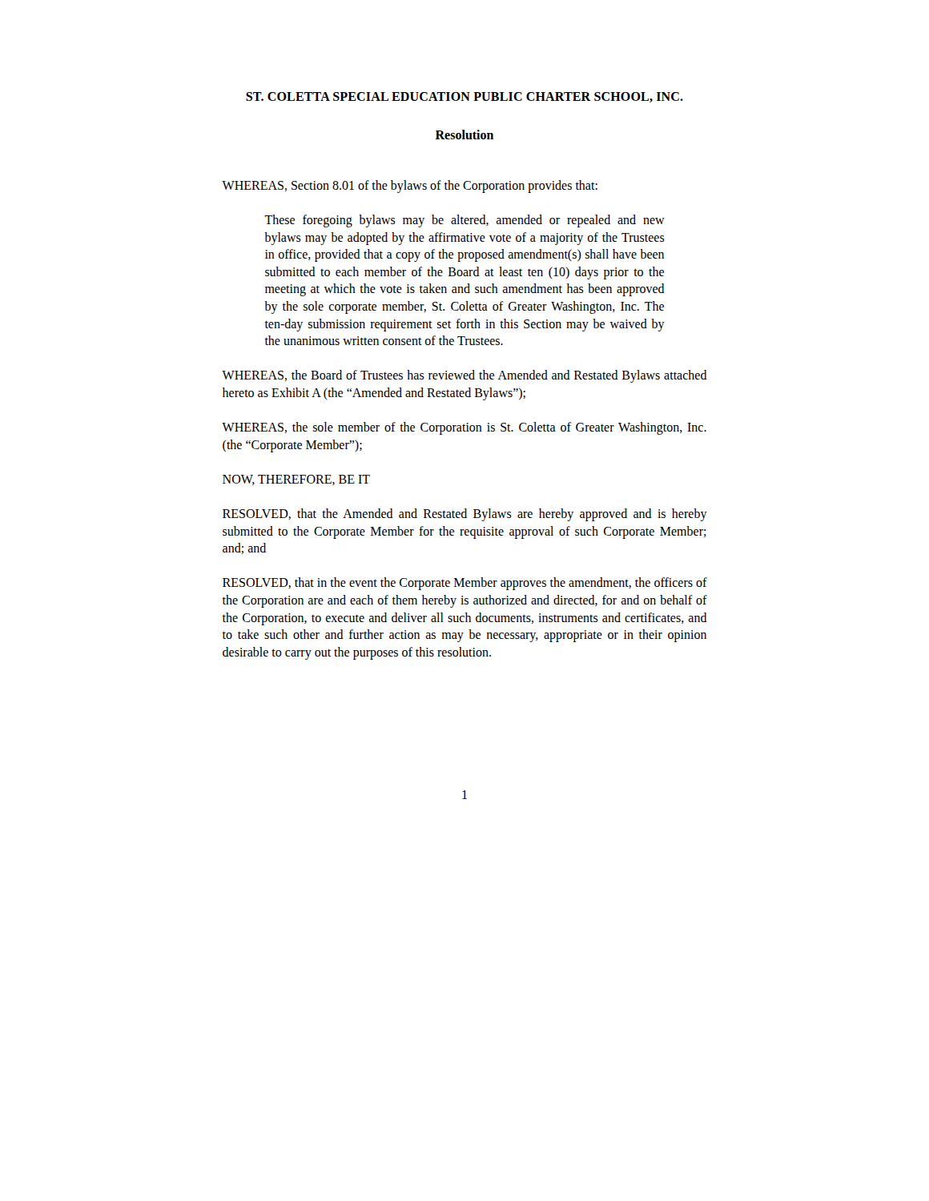St. Coletta Special Education Public Charter School, Inc.
Resolution
WHEREAS, Section 8.01 of the bylaws of the Corporation provides that:
These foregoing bylaws may be altered, amended or repealed and new bylaws may be adopted by the affirmative vote of a majority of the Trustees in office, provided that a copy of the proposed amendment(s) shall have been submitted to each member of the Board at least ten (10) days prior to the meeting at which the vote is taken and such amendment has been approved by the sole corporate member, St. Coletta of Greater Washington, Inc. The ten-day submission requirement set forth in this Section may be waived by the unanimous written consent of the Trustees.
WHEREAS, the Board of Trustees has reviewed the Amended and Restated Bylaws attached hereto as Exhibit A (the “Amended and Restated Bylaws”);
WHEREAS, the sole member of the Corporation is St. Coletta of Greater Washington, Inc. (the “Corporate Member”);
NOW, THEREFORE, BE IT
RESOLVED, that the Amended and Restated Bylaws are hereby approved and is hereby submitted to the Corporate Member for the requisite approval of such Corporate Member; and; and
RESOLVED, that in the event the Corporate Member approves the amendment, the officers of the Corporation are and each of them hereby is authorized and directed, for and on behalf of the Corporation, to execute and deliver all such documents, instruments and certificates, and to take such other and further action as may be necessary, appropriate or in their opinion desirable to carry out the purposes of this resolution.
1